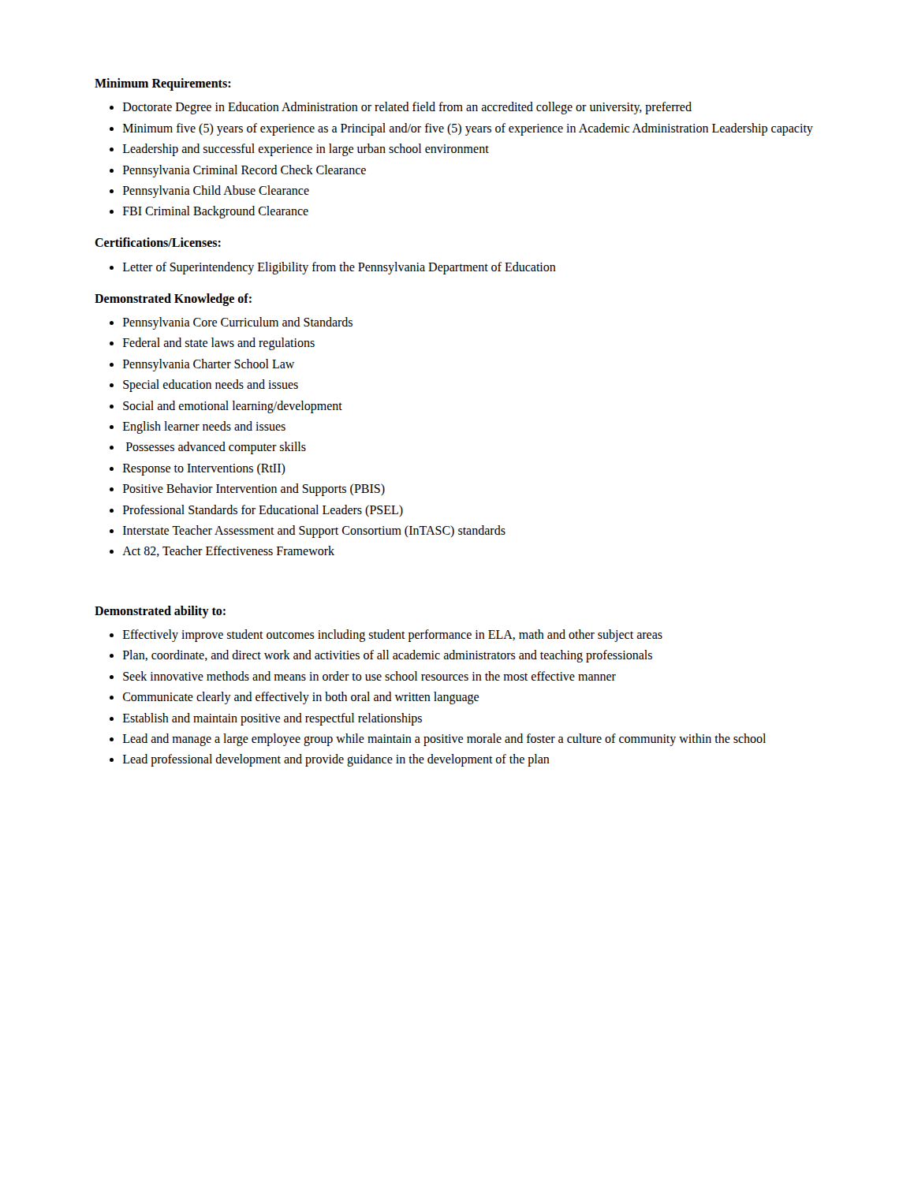Minimum Requirements:
Doctorate Degree in Education Administration or related field from an accredited college or university, preferred
Minimum five (5) years of experience as a Principal and/or five (5) years of experience in Academic Administration Leadership capacity
Leadership and successful experience in large urban school environment
Pennsylvania Criminal Record Check Clearance
Pennsylvania Child Abuse Clearance
FBI Criminal Background Clearance
Certifications/Licenses:
Letter of Superintendency Eligibility from the Pennsylvania Department of Education
Demonstrated Knowledge of:
Pennsylvania Core Curriculum and Standards
Federal and state laws and regulations
Pennsylvania Charter School Law
Special education needs and issues
Social and emotional learning/development
English learner needs and issues
Possesses advanced computer skills
Response to Interventions (RtII)
Positive Behavior Intervention and Supports (PBIS)
Professional Standards for Educational Leaders (PSEL)
Interstate Teacher Assessment and Support Consortium (InTASC) standards
Act 82, Teacher Effectiveness Framework
Demonstrated ability to:
Effectively improve student outcomes including student performance in ELA, math and other subject areas
Plan, coordinate, and direct work and activities of all academic administrators and teaching professionals
Seek innovative methods and means in order to use school resources in the most effective manner
Communicate clearly and effectively in both oral and written language
Establish and maintain positive and respectful relationships
Lead and manage a large employee group while maintain a positive morale and foster a culture of community within the school
Lead professional development and provide guidance in the development of the plan